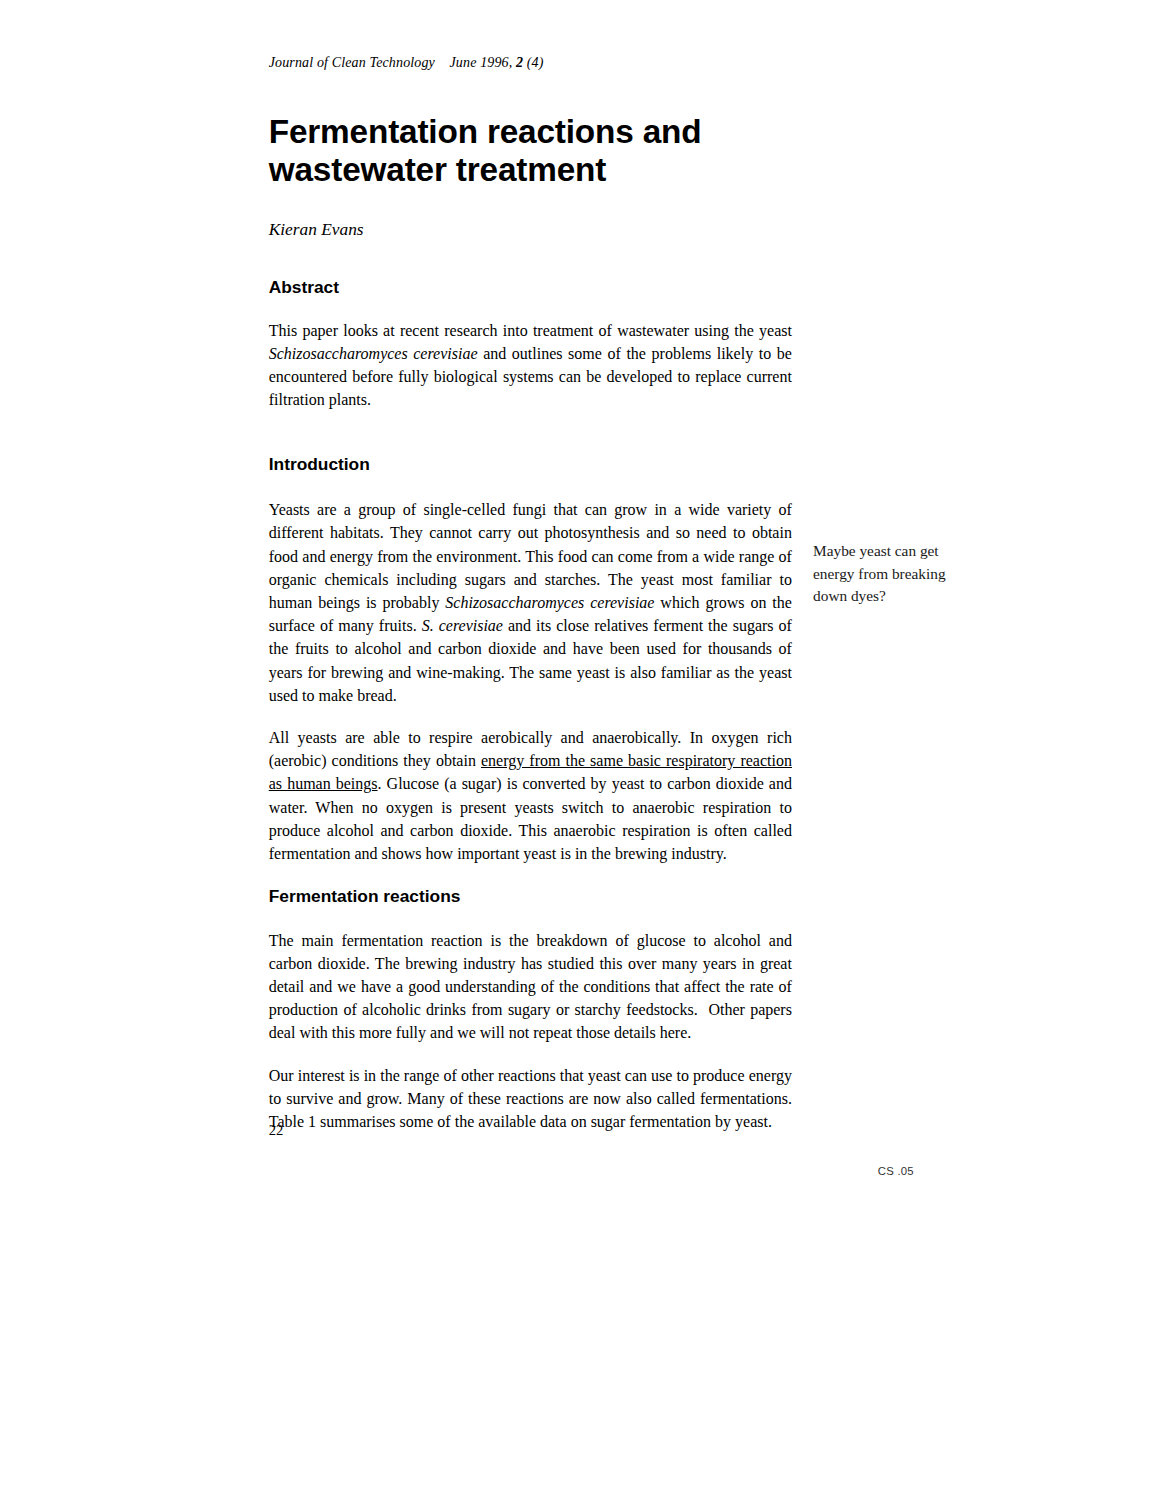Journal of Clean Technology June 1996, 2 (4)
Fermentation reactions and wastewater treatment
Kieran Evans
Abstract
This paper looks at recent research into treatment of wastewater using the yeast Schizosaccharomyces cerevisiae and outlines some of the problems likely to be encountered before fully biological systems can be developed to replace current filtration plants.
Introduction
Yeasts are a group of single-celled fungi that can grow in a wide variety of different habitats. They cannot carry out photosynthesis and so need to obtain food and energy from the environment. This food can come from a wide range of organic chemicals including sugars and starches. The yeast most familiar to human beings is probably Schizosaccharomyces cerevisiae which grows on the surface of many fruits. S. cerevisiae and its close relatives ferment the sugars of the fruits to alcohol and carbon dioxide and have been used for thousands of years for brewing and wine-making. The same yeast is also familiar as the yeast used to make bread.
All yeasts are able to respire aerobically and anaerobically. In oxygen rich (aerobic) conditions they obtain energy from the same basic respiratory reaction as human beings. Glucose (a sugar) is converted by yeast to carbon dioxide and water. When no oxygen is present yeasts switch to anaerobic respiration to produce alcohol and carbon dioxide. This anaerobic respiration is often called fermentation and shows how important yeast is in the brewing industry.
Fermentation reactions
The main fermentation reaction is the breakdown of glucose to alcohol and carbon dioxide. The brewing industry has studied this over many years in great detail and we have a good understanding of the conditions that affect the rate of production of alcoholic drinks from sugary or starchy feedstocks. Other papers deal with this more fully and we will not repeat those details here.
Our interest is in the range of other reactions that yeast can use to produce energy to survive and grow. Many of these reactions are now also called fermentations. Table 1 summarises some of the available data on sugar fermentation by yeast.
Maybe yeast can get energy from breaking down dyes?
22
CS .05